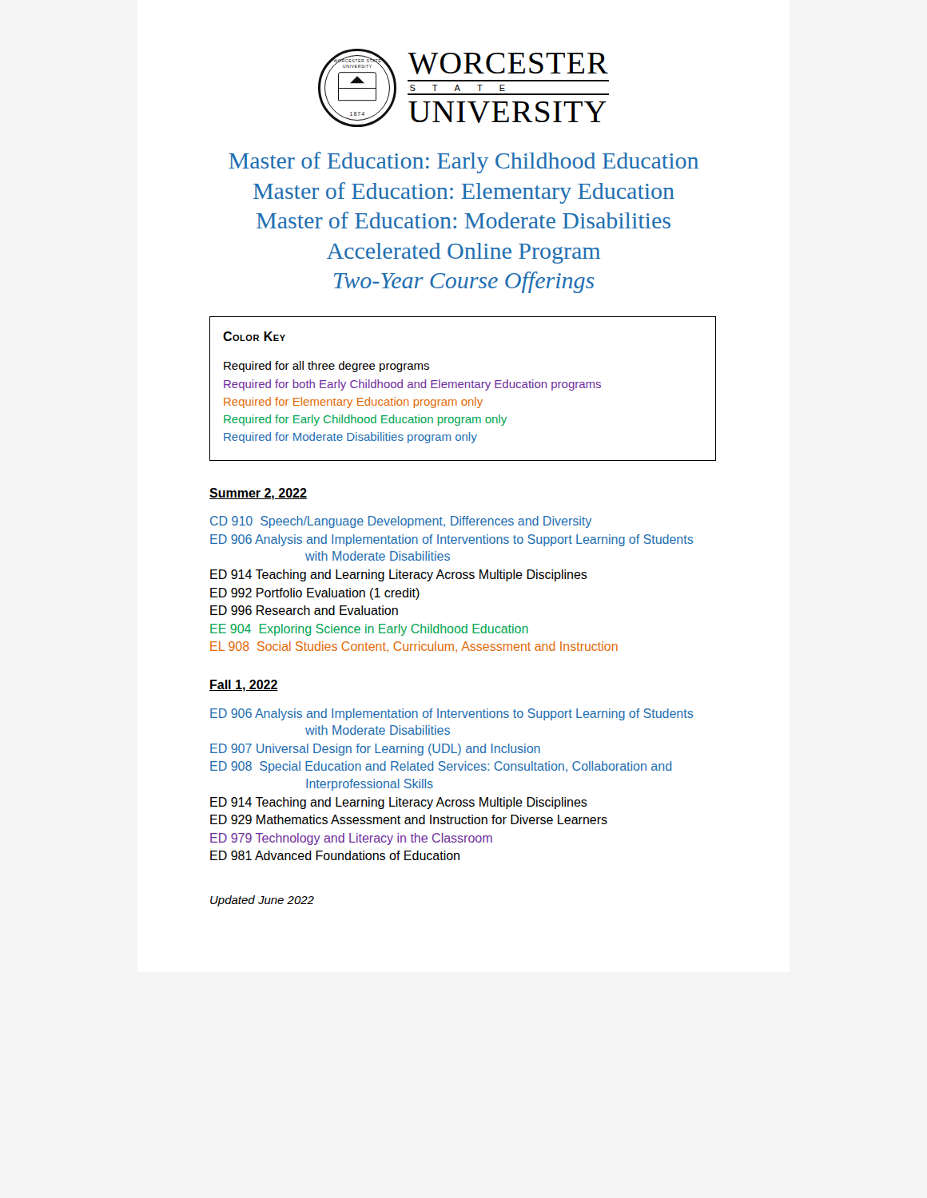WORCESTER STATE UNIVERSITY
1874
WORCESTER
S T A T E
UNIVERSITY
Master of Education: Early Childhood Education
Master of Education: Elementary Education
Master of Education: Moderate Disabilities
Accelerated Online Program
Two-Year Course Offerings
Color Key
Required for all three degree programs
Required for both Early Childhood and Elementary Education programs
Required for Elementary Education program only
Required for Early Childhood Education program only
Required for Moderate Disabilities program only
Summer 2, 2022
CD 910 Speech/Language Development, Differences and Diversity
ED 906 Analysis and Implementation of Interventions to Support Learning of Students with Moderate Disabilities
ED 914 Teaching and Learning Literacy Across Multiple Disciplines
ED 992 Portfolio Evaluation (1 credit)
ED 996 Research and Evaluation
EE 904 Exploring Science in Early Childhood Education
EL 908 Social Studies Content, Curriculum, Assessment and Instruction
Fall 1, 2022
ED 906 Analysis and Implementation of Interventions to Support Learning of Students with Moderate Disabilities
ED 907 Universal Design for Learning (UDL) and Inclusion
ED 908 Special Education and Related Services: Consultation, Collaboration and Interprofessional Skills
ED 914 Teaching and Learning Literacy Across Multiple Disciplines
ED 929 Mathematics Assessment and Instruction for Diverse Learners
ED 979 Technology and Literacy in the Classroom
ED 981 Advanced Foundations of Education
Updated June 2022